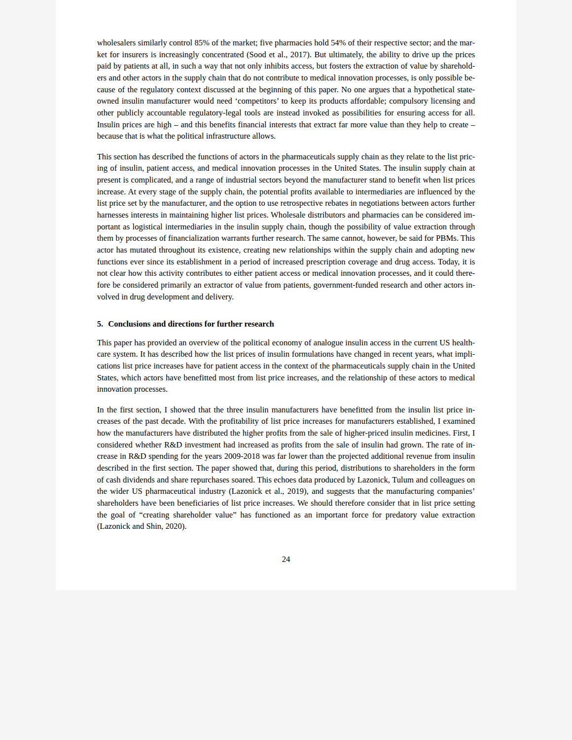wholesalers similarly control 85% of the market; five pharmacies hold 54% of their respective sector; and the market for insurers is increasingly concentrated (Sood et al., 2017). But ultimately, the ability to drive up the prices paid by patients at all, in such a way that not only inhibits access, but fosters the extraction of value by shareholders and other actors in the supply chain that do not contribute to medical innovation processes, is only possible because of the regulatory context discussed at the beginning of this paper. No one argues that a hypothetical state-owned insulin manufacturer would need ‘competitors’ to keep its products affordable; compulsory licensing and other publicly accountable regulatory-legal tools are instead invoked as possibilities for ensuring access for all. Insulin prices are high – and this benefits financial interests that extract far more value than they help to create – because that is what the political infrastructure allows.
This section has described the functions of actors in the pharmaceuticals supply chain as they relate to the list pricing of insulin, patient access, and medical innovation processes in the United States. The insulin supply chain at present is complicated, and a range of industrial sectors beyond the manufacturer stand to benefit when list prices increase. At every stage of the supply chain, the potential profits available to intermediaries are influenced by the list price set by the manufacturer, and the option to use retrospective rebates in negotiations between actors further harnesses interests in maintaining higher list prices. Wholesale distributors and pharmacies can be considered important as logistical intermediaries in the insulin supply chain, though the possibility of value extraction through them by processes of financialization warrants further research. The same cannot, however, be said for PBMs. This actor has mutated throughout its existence, creating new relationships within the supply chain and adopting new functions ever since its establishment in a period of increased prescription coverage and drug access. Today, it is not clear how this activity contributes to either patient access or medical innovation processes, and it could therefore be considered primarily an extractor of value from patients, government-funded research and other actors involved in drug development and delivery.
5. Conclusions and directions for further research
This paper has provided an overview of the political economy of analogue insulin access in the current US healthcare system. It has described how the list prices of insulin formulations have changed in recent years, what implications list price increases have for patient access in the context of the pharmaceuticals supply chain in the United States, which actors have benefitted most from list price increases, and the relationship of these actors to medical innovation processes.
In the first section, I showed that the three insulin manufacturers have benefitted from the insulin list price increases of the past decade. With the profitability of list price increases for manufacturers established, I examined how the manufacturers have distributed the higher profits from the sale of higher-priced insulin medicines. First, I considered whether R&D investment had increased as profits from the sale of insulin had grown. The rate of increase in R&D spending for the years 2009-2018 was far lower than the projected additional revenue from insulin described in the first section. The paper showed that, during this period, distributions to shareholders in the form of cash dividends and share repurchases soared. This echoes data produced by Lazonick, Tulum and colleagues on the wider US pharmaceutical industry (Lazonick et al., 2019), and suggests that the manufacturing companies’ shareholders have been beneficiaries of list price increases. We should therefore consider that in list price setting the goal of “creating shareholder value” has functioned as an important force for predatory value extraction (Lazonick and Shin, 2020).
24